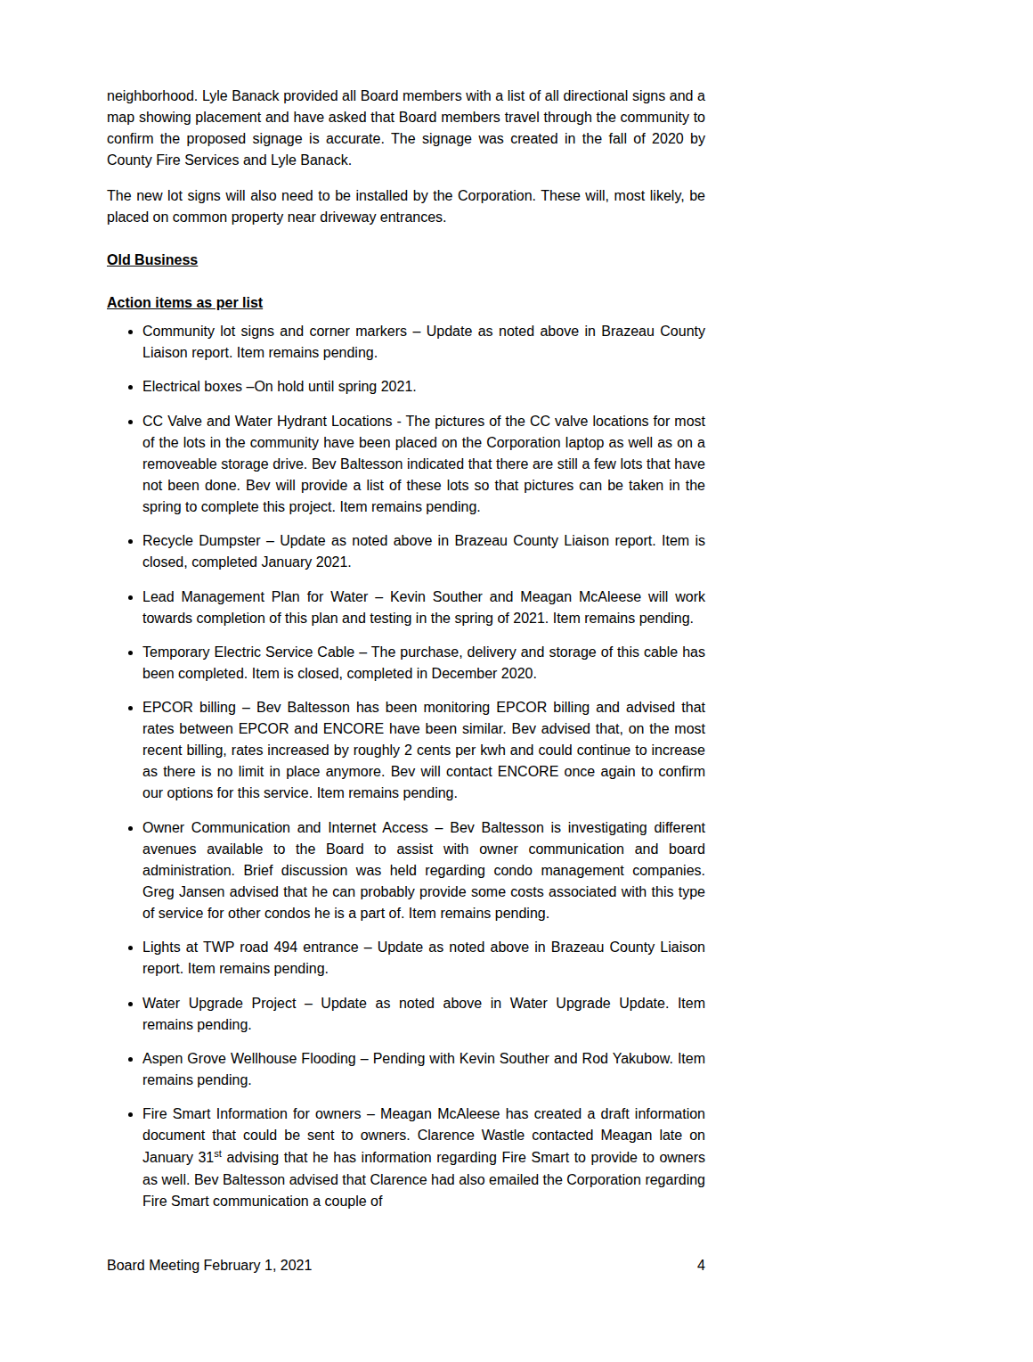neighborhood. Lyle Banack provided all Board members with a list of all directional signs and a map showing placement and have asked that Board members travel through the community to confirm the proposed signage is accurate. The signage was created in the fall of 2020 by County Fire Services and Lyle Banack.
The new lot signs will also need to be installed by the Corporation. These will, most likely, be placed on common property near driveway entrances.
Old Business
Action items as per list
Community lot signs and corner markers – Update as noted above in Brazeau County Liaison report. Item remains pending.
Electrical boxes –On hold until spring 2021.
CC Valve and Water Hydrant Locations - The pictures of the CC valve locations for most of the lots in the community have been placed on the Corporation laptop as well as on a removeable storage drive. Bev Baltesson indicated that there are still a few lots that have not been done. Bev will provide a list of these lots so that pictures can be taken in the spring to complete this project. Item remains pending.
Recycle Dumpster – Update as noted above in Brazeau County Liaison report. Item is closed, completed January 2021.
Lead Management Plan for Water – Kevin Souther and Meagan McAleese will work towards completion of this plan and testing in the spring of 2021. Item remains pending.
Temporary Electric Service Cable – The purchase, delivery and storage of this cable has been completed. Item is closed, completed in December 2020.
EPCOR billing – Bev Baltesson has been monitoring EPCOR billing and advised that rates between EPCOR and ENCORE have been similar. Bev advised that, on the most recent billing, rates increased by roughly 2 cents per kwh and could continue to increase as there is no limit in place anymore. Bev will contact ENCORE once again to confirm our options for this service. Item remains pending.
Owner Communication and Internet Access – Bev Baltesson is investigating different avenues available to the Board to assist with owner communication and board administration. Brief discussion was held regarding condo management companies. Greg Jansen advised that he can probably provide some costs associated with this type of service for other condos he is a part of. Item remains pending.
Lights at TWP road 494 entrance – Update as noted above in Brazeau County Liaison report. Item remains pending.
Water Upgrade Project – Update as noted above in Water Upgrade Update. Item remains pending.
Aspen Grove Wellhouse Flooding – Pending with Kevin Souther and Rod Yakubow. Item remains pending.
Fire Smart Information for owners – Meagan McAleese has created a draft information document that could be sent to owners. Clarence Wastle contacted Meagan late on January 31st advising that he has information regarding Fire Smart to provide to owners as well. Bev Baltesson advised that Clarence had also emailed the Corporation regarding Fire Smart communication a couple of
Board Meeting February 1, 2021 4